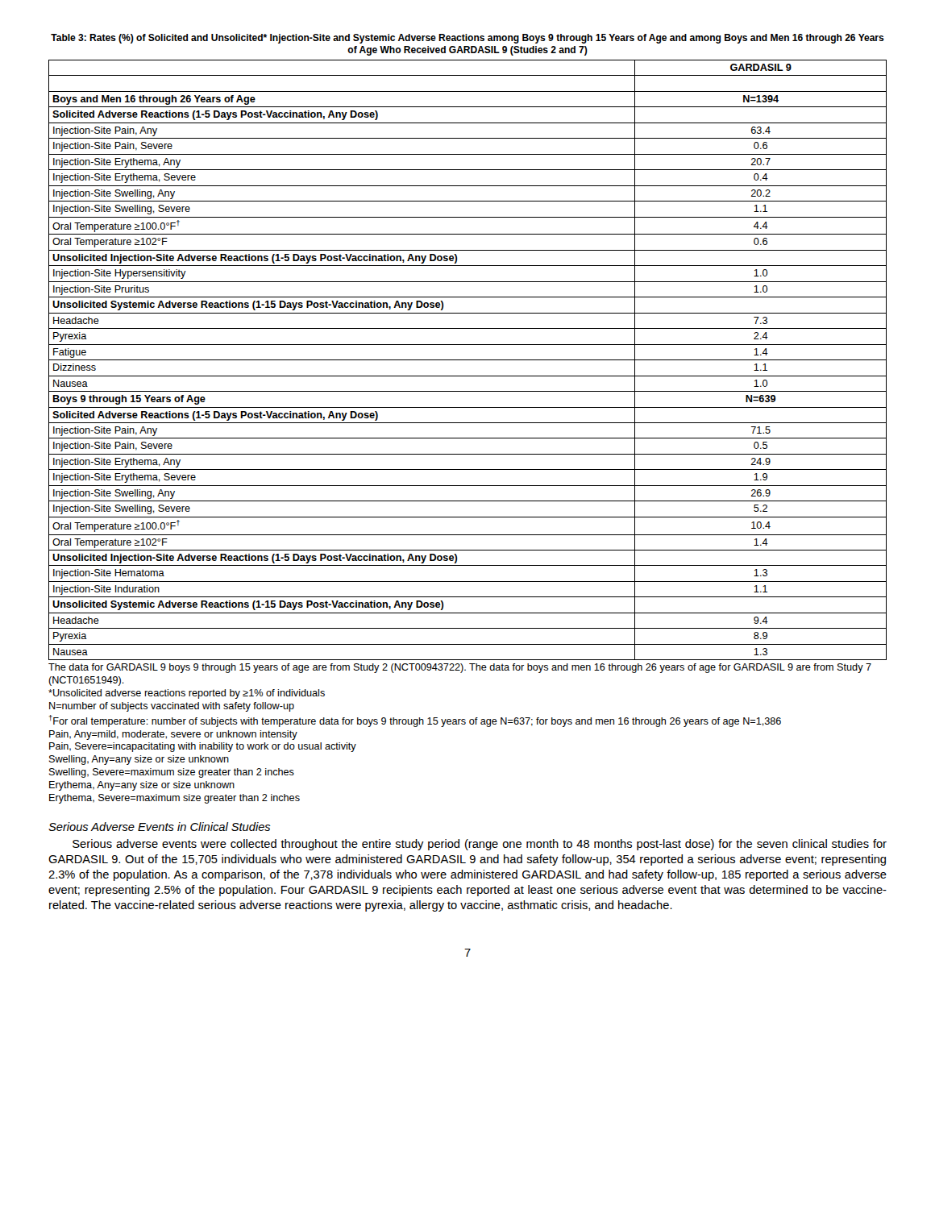Table 3: Rates (%) of Solicited and Unsolicited* Injection-Site and Systemic Adverse Reactions among Boys 9 through 15 Years of Age and among Boys and Men 16 through 26 Years of Age Who Received GARDASIL 9 (Studies 2 and 7)
| | GARDASIL 9 |
| Boys and Men 16 through 26 Years of Age | N=1394 |
| Solicited Adverse Reactions (1-5 Days Post-Vaccination, Any Dose) | |
| Injection-Site Pain, Any | 63.4 |
| Injection-Site Pain, Severe | 0.6 |
| Injection-Site Erythema, Any | 20.7 |
| Injection-Site Erythema, Severe | 0.4 |
| Injection-Site Swelling, Any | 20.2 |
| Injection-Site Swelling, Severe | 1.1 |
| Oral Temperature ≥100.0°F † | 4.4 |
| Oral Temperature ≥102°F | 0.6 |
| Unsolicited Injection-Site Adverse Reactions (1-5 Days Post-Vaccination, Any Dose) | |
| Injection-Site Hypersensitivity | 1.0 |
| Injection-Site Pruritus | 1.0 |
| Unsolicited Systemic Adverse Reactions (1-15 Days Post-Vaccination, Any Dose) | |
| Headache | 7.3 |
| Pyrexia | 2.4 |
| Fatigue | 1.4 |
| Dizziness | 1.1 |
| Nausea | 1.0 |
| Boys 9 through 15 Years of Age | N=639 |
| Solicited Adverse Reactions (1-5 Days Post-Vaccination, Any Dose) | |
| Injection-Site Pain, Any | 71.5 |
| Injection-Site Pain, Severe | 0.5 |
| Injection-Site Erythema, Any | 24.9 |
| Injection-Site Erythema, Severe | 1.9 |
| Injection-Site Swelling, Any | 26.9 |
| Injection-Site Swelling, Severe | 5.2 |
| Oral Temperature ≥100.0°F † | 10.4 |
| Oral Temperature ≥102°F | 1.4 |
| Unsolicited Injection-Site Adverse Reactions (1-5 Days Post-Vaccination, Any Dose) | |
| Injection-Site Hematoma | 1.3 |
| Injection-Site Induration | 1.1 |
| Unsolicited Systemic Adverse Reactions (1-15 Days Post-Vaccination, Any Dose) | |
| Headache | 9.4 |
| Pyrexia | 8.9 |
| Nausea | 1.3 |
The data for GARDASIL 9 boys 9 through 15 years of age are from Study 2 (NCT00943722). The data for boys and men 16 through 26 years of age for GARDASIL 9 are from Study 7 (NCT01651949).
*Unsolicited adverse reactions reported by ≥1% of individuals
N=number of subjects vaccinated with safety follow-up
†For oral temperature: number of subjects with temperature data for boys 9 through 15 years of age N=637; for boys and men 16 through 26 years of age N=1,386
Pain, Any=mild, moderate, severe or unknown intensity
Pain, Severe=incapacitating with inability to work or do usual activity
Swelling, Any=any size or size unknown
Swelling, Severe=maximum size greater than 2 inches
Erythema, Any=any size or size unknown
Erythema, Severe=maximum size greater than 2 inches
Serious Adverse Events in Clinical Studies
Serious adverse events were collected throughout the entire study period (range one month to 48 months post-last dose) for the seven clinical studies for GARDASIL 9. Out of the 15,705 individuals who were administered GARDASIL 9 and had safety follow-up, 354 reported a serious adverse event; representing 2.3% of the population. As a comparison, of the 7,378 individuals who were administered GARDASIL and had safety follow-up, 185 reported a serious adverse event; representing 2.5% of the population. Four GARDASIL 9 recipients each reported at least one serious adverse event that was determined to be vaccine-related. The vaccine-related serious adverse reactions were pyrexia, allergy to vaccine, asthmatic crisis, and headache.
7